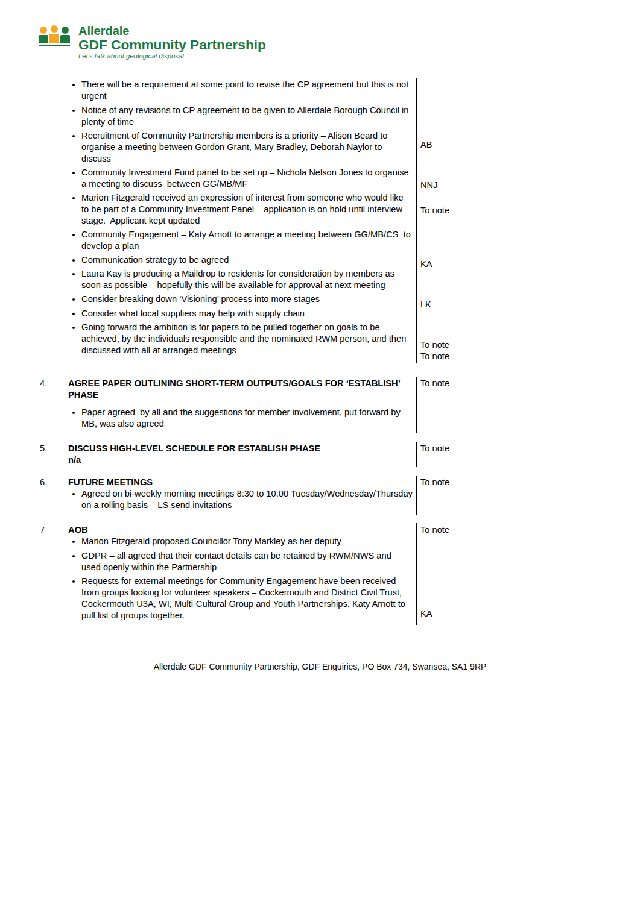Allerdale
GDF Community Partnership
Let's talk about geological disposal
| | There will be a requirement at some point to revise the CP agreement but this is not urgent Notice of any revisions to CP agreement to be given to Allerdale Borough Council in plenty of time Recruitment of Community Partnership members is a priority – Alison Beard to organise a meeting between Gordon Grant, Mary Bradley, Deborah Naylor to discuss Community Investment Fund panel to be set up – Nichola Nelson Jones to organise a meeting to discuss between GG/MB/MF Marion Fitzgerald received an expression of interest from someone who would like to be part of a Community Investment Panel – application is on hold until interview stage. Applicant kept updated Community Engagement – Katy Arnott to arrange a meeting between GG/MB/CS to develop a plan Communication strategy to be agreed Laura Kay is producing a Maildrop to residents for consideration by members as soon as possible – hopefully this will be available for approval at next meeting Consider breaking down ‘Visioning’ process into more stages Consider what local suppliers may help with supply chain Going forward the ambition is for papers to be pulled together on goals to be achieved, by the individuals responsible and the nominated RWM person, and then discussed with all at arranged meetings | AB NNJ To note KA LK To note To note | | |
| 4. | AGREE PAPER OUTLINING SHORT-TERM OUTPUTS/GOALS FOR ‘ESTABLISH’ PHASE Paper agreed by all and the suggestions for member involvement, put forward by MB, was also agreed | To note | | |
| 5. | DISCUSS HIGH-LEVEL SCHEDULE FOR ESTABLISH PHASE n/a | To note | | |
| 6. | FUTURE MEETINGS Agreed on bi-weekly morning meetings 8:30 to 10:00 Tuesday/Wednesday/Thursday on a rolling basis – LS send invitations | To note | | |
| 7 | AOB Marion Fitzgerald proposed Councillor Tony Markley as her deputy GDPR – all agreed that their contact details can be retained by RWM/NWS and used openly within the Partnership Requests for external meetings for Community Engagement have been received from groups looking for volunteer speakers – Cockermouth and District Civil Trust, Cockermouth U3A, WI, Multi-Cultural Group and Youth Partnerships. Katy Arnott to pull list of groups together. | To note KA | | |
Allerdale GDF Community Partnership, GDF Enquiries, PO Box 734, Swansea, SA1 9RP